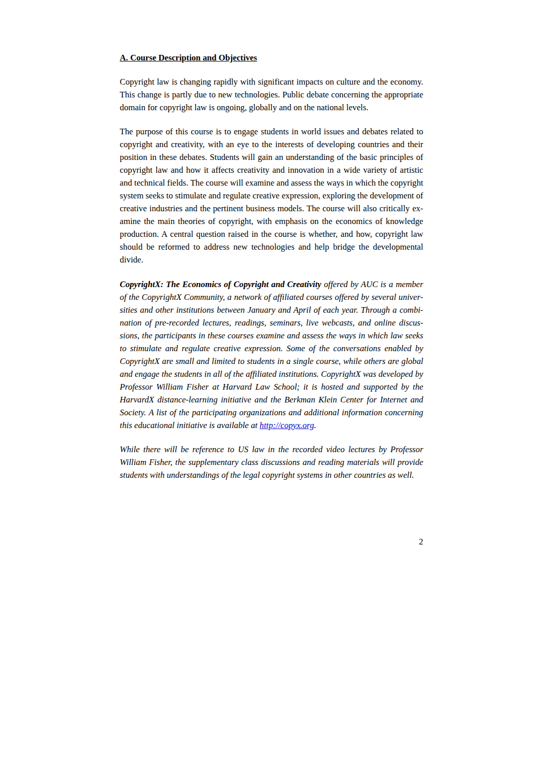A. Course Description and Objectives
Copyright law is changing rapidly with significant impacts on culture and the economy. This change is partly due to new technologies. Public debate concerning the appropriate domain for copyright law is ongoing, globally and on the national levels.
The purpose of this course is to engage students in world issues and debates related to copyright and creativity, with an eye to the interests of developing countries and their position in these debates. Students will gain an understanding of the basic principles of copyright law and how it affects creativity and innovation in a wide variety of artistic and technical fields. The course will examine and assess the ways in which the copyright system seeks to stimulate and regulate creative expression, exploring the development of creative industries and the pertinent business models. The course will also critically examine the main theories of copyright, with emphasis on the economics of knowledge production. A central question raised in the course is whether, and how, copyright law should be reformed to address new technologies and help bridge the developmental divide.
CopyrightX: The Economics of Copyright and Creativity offered by AUC is a member of the CopyrightX Community, a network of affiliated courses offered by several universities and other institutions between January and April of each year. Through a combination of pre-recorded lectures, readings, seminars, live webcasts, and online discussions, the participants in these courses examine and assess the ways in which law seeks to stimulate and regulate creative expression. Some of the conversations enabled by CopyrightX are small and limited to students in a single course, while others are global and engage the students in all of the affiliated institutions. CopyrightX was developed by Professor William Fisher at Harvard Law School; it is hosted and supported by the HarvardX distance-learning initiative and the Berkman Klein Center for Internet and Society. A list of the participating organizations and additional information concerning this educational initiative is available at http://copyx.org.
While there will be reference to US law in the recorded video lectures by Professor William Fisher, the supplementary class discussions and reading materials will provide students with understandings of the legal copyright systems in other countries as well.
2